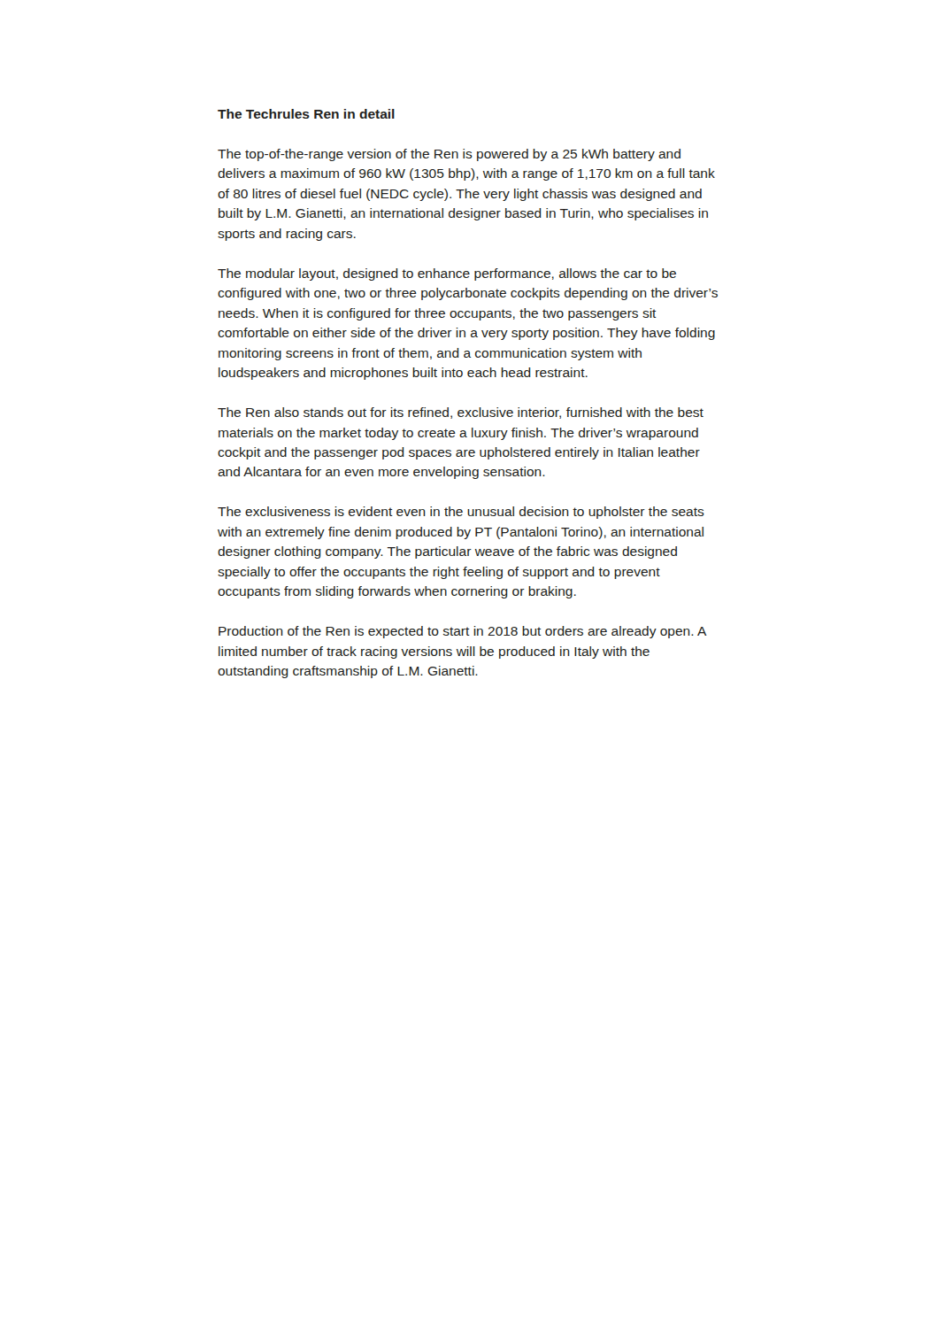The Techrules Ren in detail
The top-of-the-range version of the Ren is powered by a 25 kWh battery and delivers a maximum of 960 kW (1305 bhp), with a range of 1,170 km on a full tank of 80 litres of diesel fuel (NEDC cycle). The very light chassis was designed and built by L.M. Gianetti, an international designer based in Turin, who specialises in sports and racing cars.
The modular layout, designed to enhance performance, allows the car to be configured with one, two or three polycarbonate cockpits depending on the driver’s needs. When it is configured for three occupants, the two passengers sit comfortable on either side of the driver in a very sporty position. They have folding monitoring screens in front of them, and a communication system with loudspeakers and microphones built into each head restraint.
The Ren also stands out for its refined, exclusive interior, furnished with the best materials on the market today to create a luxury finish. The driver’s wraparound cockpit and the passenger pod spaces are upholstered entirely in Italian leather and Alcantara for an even more enveloping sensation.
The exclusiveness is evident even in the unusual decision to upholster the seats with an extremely fine denim produced by PT (Pantaloni Torino), an international designer clothing company. The particular weave of the fabric was designed specially to offer the occupants the right feeling of support and to prevent occupants from sliding forwards when cornering or braking.
Production of the Ren is expected to start in 2018 but orders are already open. A limited number of track racing versions will be produced in Italy with the outstanding craftsmanship of L.M. Gianetti.